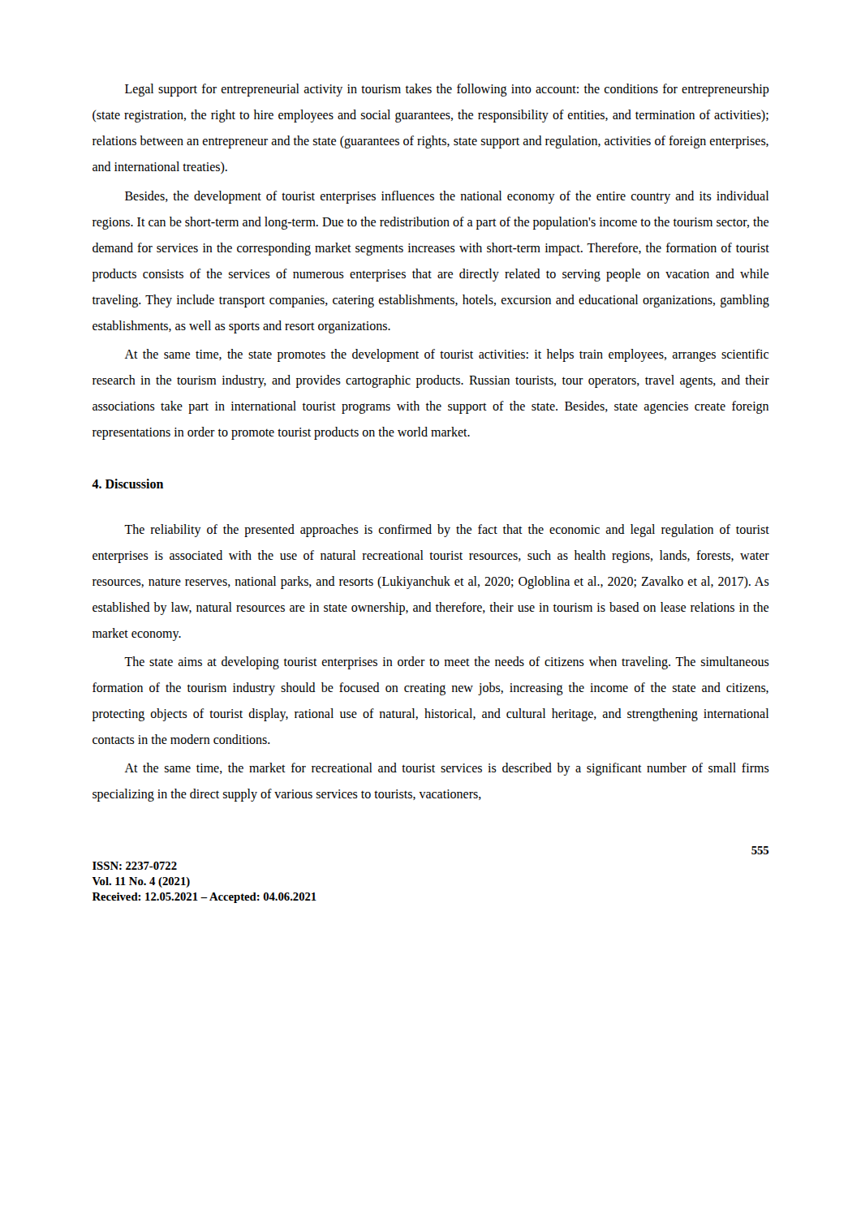Legal support for entrepreneurial activity in tourism takes the following into account: the conditions for entrepreneurship (state registration, the right to hire employees and social guarantees, the responsibility of entities, and termination of activities); relations between an entrepreneur and the state (guarantees of rights, state support and regulation, activities of foreign enterprises, and international treaties).
Besides, the development of tourist enterprises influences the national economy of the entire country and its individual regions. It can be short-term and long-term. Due to the redistribution of a part of the population's income to the tourism sector, the demand for services in the corresponding market segments increases with short-term impact. Therefore, the formation of tourist products consists of the services of numerous enterprises that are directly related to serving people on vacation and while traveling. They include transport companies, catering establishments, hotels, excursion and educational organizations, gambling establishments, as well as sports and resort organizations.
At the same time, the state promotes the development of tourist activities: it helps train employees, arranges scientific research in the tourism industry, and provides cartographic products. Russian tourists, tour operators, travel agents, and their associations take part in international tourist programs with the support of the state. Besides, state agencies create foreign representations in order to promote tourist products on the world market.
4. Discussion
The reliability of the presented approaches is confirmed by the fact that the economic and legal regulation of tourist enterprises is associated with the use of natural recreational tourist resources, such as health regions, lands, forests, water resources, nature reserves, national parks, and resorts (Lukiyanchuk et al, 2020; Ogloblina et al., 2020; Zavalko et al, 2017). As established by law, natural resources are in state ownership, and therefore, their use in tourism is based on lease relations in the market economy.
The state aims at developing tourist enterprises in order to meet the needs of citizens when traveling. The simultaneous formation of the tourism industry should be focused on creating new jobs, increasing the income of the state and citizens, protecting objects of tourist display, rational use of natural, historical, and cultural heritage, and strengthening international contacts in the modern conditions.
At the same time, the market for recreational and tourist services is described by a significant number of small firms specializing in the direct supply of various services to tourists, vacationers,
555
ISSN: 2237-0722
Vol. 11 No. 4 (2021)
Received: 12.05.2021 – Accepted: 04.06.2021